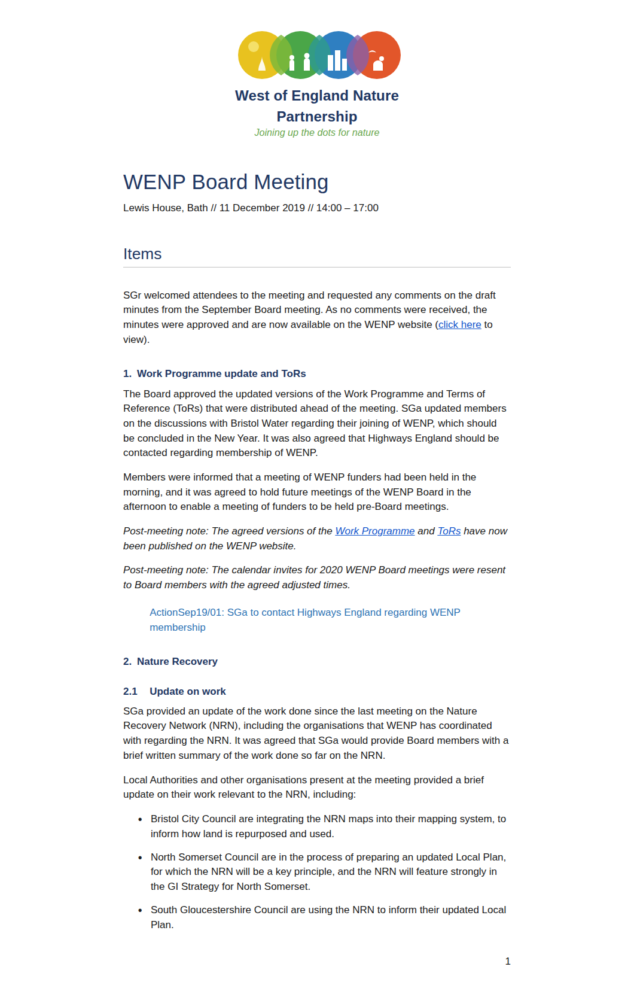West of England Nature Partnership
Joining up the dots for nature
WENP Board Meeting
Lewis House, Bath // 11 December 2019 // 14:00 – 17:00
Items
SGr welcomed attendees to the meeting and requested any comments on the draft minutes from the September Board meeting. As no comments were received, the minutes were approved and are now available on the WENP website (click here to view).
1. Work Programme update and ToRs
The Board approved the updated versions of the Work Programme and Terms of Reference (ToRs) that were distributed ahead of the meeting. SGa updated members on the discussions with Bristol Water regarding their joining of WENP, which should be concluded in the New Year. It was also agreed that Highways England should be contacted regarding membership of WENP.
Members were informed that a meeting of WENP funders had been held in the morning, and it was agreed to hold future meetings of the WENP Board in the afternoon to enable a meeting of funders to be held pre-Board meetings.
Post-meeting note: The agreed versions of the Work Programme and ToRs have now been published on the WENP website.
Post-meeting note: The calendar invites for 2020 WENP Board meetings were resent to Board members with the agreed adjusted times.
ActionSep19/01: SGa to contact Highways England regarding WENP membership
2. Nature Recovery
2.1 Update on work
SGa provided an update of the work done since the last meeting on the Nature Recovery Network (NRN), including the organisations that WENP has coordinated with regarding the NRN. It was agreed that SGa would provide Board members with a brief written summary of the work done so far on the NRN.
Local Authorities and other organisations present at the meeting provided a brief update on their work relevant to the NRN, including:
Bristol City Council are integrating the NRN maps into their mapping system, to inform how land is repurposed and used.
North Somerset Council are in the process of preparing an updated Local Plan, for which the NRN will be a key principle, and the NRN will feature strongly in the GI Strategy for North Somerset.
South Gloucestershire Council are using the NRN to inform their updated Local Plan.
1